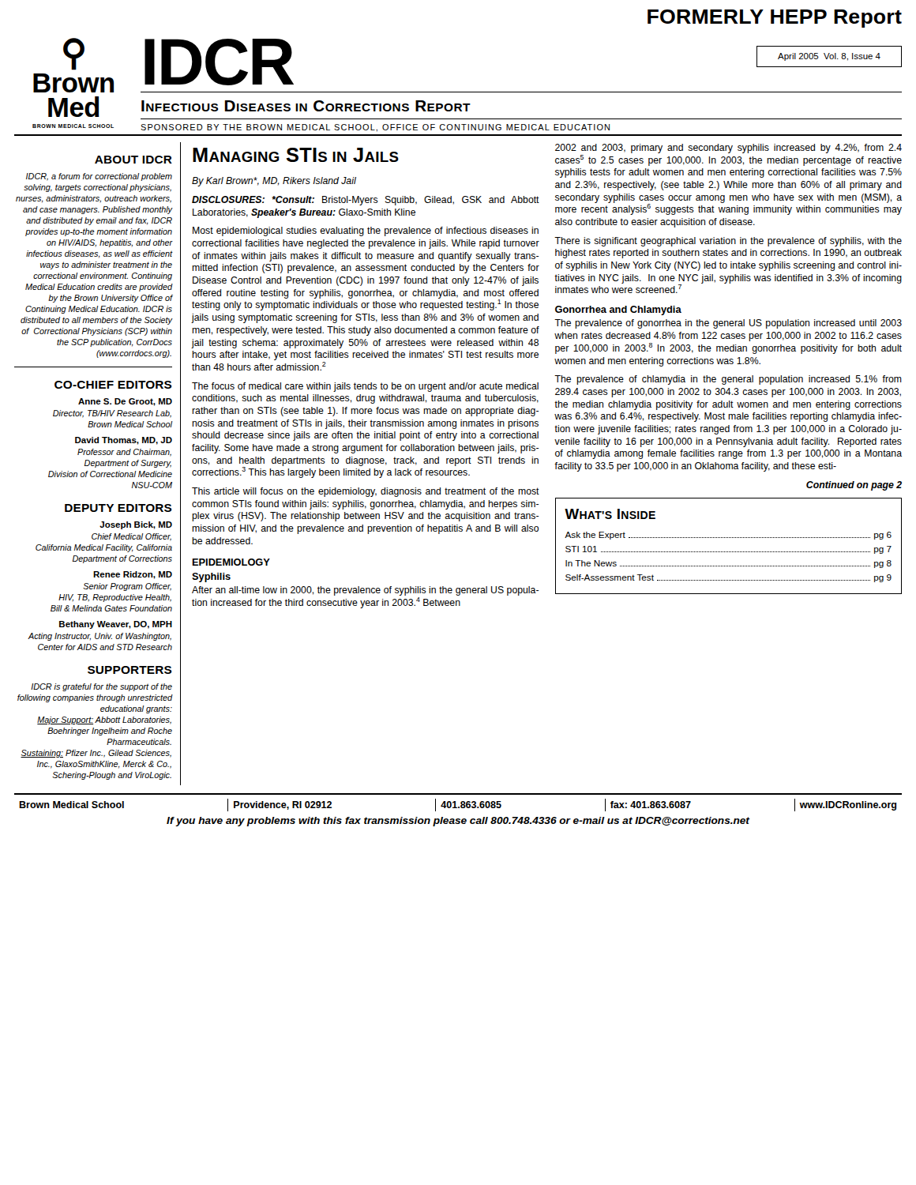FORMERLY HEPP Report
⚲ Brown Med BROWN MEDICAL SCHOOL
April 2005 Vol. 8, Issue 4
IDCR
INFECTIOUS DISEASES IN CORRECTIONS REPORT
SPONSORED BY THE BROWN MEDICAL SCHOOL, OFFICE OF CONTINUING MEDICAL EDUCATION
ABOUT IDCR
IDCR, a forum for correctional problem solving, targets correctional physicians, nurses, administrators, outreach workers, and case managers. Published monthly and distributed by email and fax, IDCR provides up-to-the moment information on HIV/AIDS, hepatitis, and other infectious diseases, as well as efficient ways to administer treatment in the correctional environment. Continuing Medical Education credits are provided by the Brown University Office of Continuing Medical Education. IDCR is distributed to all members of the Society of Correctional Physicians (SCP) within the SCP publication, CorrDocs (www.corrdocs.org).
CO-CHIEF EDITORS
Anne S. De Groot, MD
Director, TB/HIV Research Lab,
Brown Medical School
David Thomas, MD, JD
Professor and Chairman,
Department of Surgery,
Division of Correctional Medicine
NSU-COM
DEPUTY EDITORS
Joseph Bick, MD
Chief Medical Officer,
California Medical Facility, California
Department of Corrections
Renee Ridzon, MD
Senior Program Officer,
HIV, TB, Reproductive Health,
Bill & Melinda Gates Foundation
Bethany Weaver, DO, MPH
Acting Instructor, Univ. of Washington,
Center for AIDS and STD Research
SUPPORTERS
IDCR is grateful for the support of the following companies through unrestricted educational grants:
Major Support: Abbott Laboratories, Boehringer Ingelheim and Roche Pharmaceuticals.
Sustaining: Pfizer Inc., Gilead Sciences, Inc., GlaxoSmithKline, Merck & Co., Schering-Plough and ViroLogic.
MANAGING STIS IN JAILS
By Karl Brown*, MD, Rikers Island Jail
DISCLOSURES: *Consult: Bristol-Myers Squibb, Gilead, GSK and Abbott Laboratories, Speaker's Bureau: Glaxo-Smith Kline
Most epidemiological studies evaluating the prevalence of infectious diseases in correctional facilities have neglected the prevalence in jails. While rapid turnover of inmates within jails makes it difficult to measure and quantify sexually transmitted infection (STI) prevalence, an assessment conducted by the Centers for Disease Control and Prevention (CDC) in 1997 found that only 12-47% of jails offered routine testing for syphilis, gonorrhea, or chlamydia, and most offered testing only to symptomatic individuals or those who requested testing.1 In those jails using symptomatic screening for STIs, less than 8% and 3% of women and men, respectively, were tested. This study also documented a common feature of jail testing schema: approximately 50% of arrestees were released within 48 hours after intake, yet most facilities received the inmates' STI test results more than 48 hours after admission.2
The focus of medical care within jails tends to be on urgent and/or acute medical conditions, such as mental illnesses, drug withdrawal, trauma and tuberculosis, rather than on STIs (see table 1). If more focus was made on appropriate diagnosis and treatment of STIs in jails, their transmission among inmates in prisons should decrease since jails are often the initial point of entry into a correctional facility. Some have made a strong argument for collaboration between jails, prisons, and health departments to diagnose, track, and report STI trends in corrections.3 This has largely been limited by a lack of resources.
This article will focus on the epidemiology, diagnosis and treatment of the most common STIs found within jails: syphilis, gonorrhea, chlamydia, and herpes simplex virus (HSV). The relationship between HSV and the acquisition and transmission of HIV, and the prevalence and prevention of hepatitis A and B will also be addressed.
EPIDEMIOLOGY
Syphilis
After an all-time low in 2000, the prevalence of syphilis in the general US population increased for the third consecutive year in 2003.4 Between
2002 and 2003, primary and secondary syphilis increased by 4.2%, from 2.4 cases5 to 2.5 cases per 100,000. In 2003, the median percentage of reactive syphilis tests for adult women and men entering correctional facilities was 7.5% and 2.3%, respectively, (see table 2.) While more than 60% of all primary and secondary syphilis cases occur among men who have sex with men (MSM), a more recent analysis6 suggests that waning immunity within communities may also contribute to easier acquisition of disease.
There is significant geographical variation in the prevalence of syphilis, with the highest rates reported in southern states and in corrections. In 1990, an outbreak of syphilis in New York City (NYC) led to intake syphilis screening and control initiatives in NYC jails. In one NYC jail, syphilis was identified in 3.3% of incoming inmates who were screened.7
Gonorrhea and Chlamydia
The prevalence of gonorrhea in the general US population increased until 2003 when rates decreased 4.8% from 122 cases per 100,000 in 2002 to 116.2 cases per 100,000 in 2003.8 In 2003, the median gonorrhea positivity for both adult women and men entering corrections was 1.8%.
The prevalence of chlamydia in the general population increased 5.1% from 289.4 cases per 100,000 in 2002 to 304.3 cases per 100,000 in 2003. In 2003, the median chlamydia positivity for adult women and men entering corrections was 6.3% and 6.4%, respectively. Most male facilities reporting chlamydia infection were juvenile facilities; rates ranged from 1.3 per 100,000 in a Colorado juvenile facility to 16 per 100,000 in a Pennsylvania adult facility. Reported rates of chlamydia among female facilities range from 1.3 per 100,000 in a Montana facility to 33.5 per 100,000 in an Oklahoma facility, and these esti-
Continued on page 2
WHAT'S INSIDE
Ask the Expert pg 6
STI 101 pg 7
In The News pg 8
Self-Assessment Test pg 9
Brown Medical School Providence, RI 02912 401.863.6085 fax: 401.863.6087 www.IDCRonline.org
If you have any problems with this fax transmission please call 800.748.4336 or e-mail us at IDCR@corrections.net